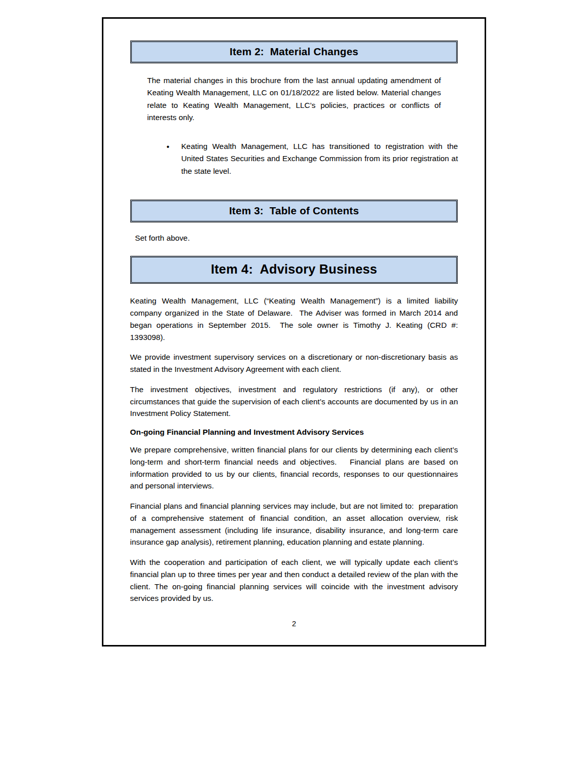Item 2: Material Changes
The material changes in this brochure from the last annual updating amendment of Keating Wealth Management, LLC on 01/18/2022 are listed below. Material changes relate to Keating Wealth Management, LLC’s policies, practices or conflicts of interests only.
Keating Wealth Management, LLC has transitioned to registration with the United States Securities and Exchange Commission from its prior registration at the state level.
Item 3: Table of Contents
Set forth above.
Item 4: Advisory Business
Keating Wealth Management, LLC (“Keating Wealth Management”) is a limited liability company organized in the State of Delaware. The Adviser was formed in March 2014 and began operations in September 2015. The sole owner is Timothy J. Keating (CRD #: 1393098).
We provide investment supervisory services on a discretionary or non-discretionary basis as stated in the Investment Advisory Agreement with each client.
The investment objectives, investment and regulatory restrictions (if any), or other circumstances that guide the supervision of each client’s accounts are documented by us in an Investment Policy Statement.
On-going Financial Planning and Investment Advisory Services
We prepare comprehensive, written financial plans for our clients by determining each client’s long-term and short-term financial needs and objectives. Financial plans are based on information provided to us by our clients, financial records, responses to our questionnaires and personal interviews.
Financial plans and financial planning services may include, but are not limited to: preparation of a comprehensive statement of financial condition, an asset allocation overview, risk management assessment (including life insurance, disability insurance, and long-term care insurance gap analysis), retirement planning, education planning and estate planning.
With the cooperation and participation of each client, we will typically update each client’s financial plan up to three times per year and then conduct a detailed review of the plan with the client. The on-going financial planning services will coincide with the investment advisory services provided by us.
2